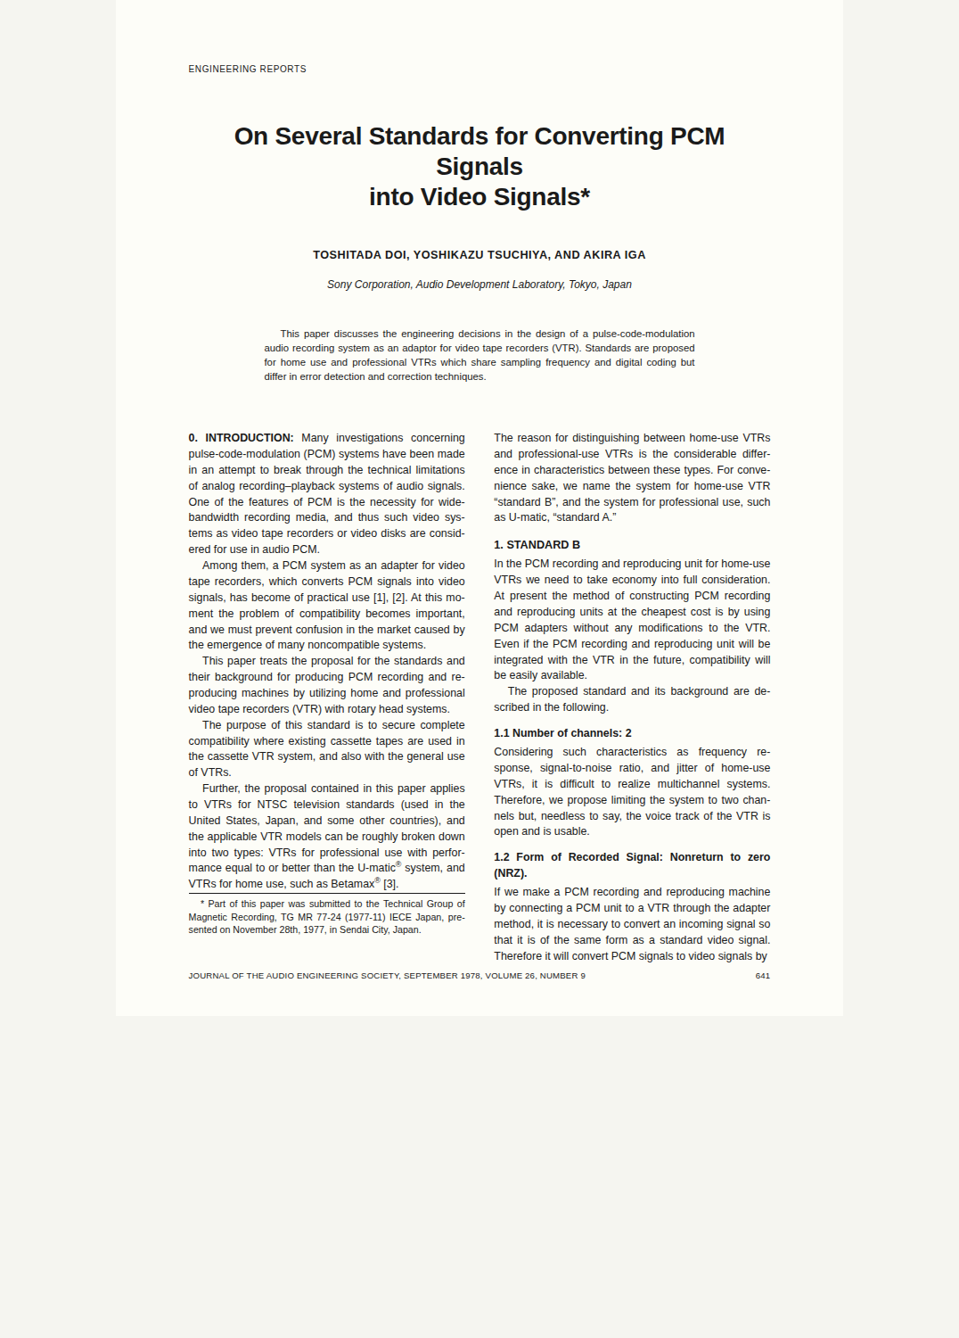ENGINEERING REPORTS
On Several Standards for Converting PCM Signals
into Video Signals*
TOSHITADA DOI, YOSHIKAZU TSUCHIYA, AND AKIRA IGA
Sony Corporation, Audio Development Laboratory, Tokyo, Japan
This paper discusses the engineering decisions in the design of a pulse-code-modulation audio recording system as an adaptor for video tape recorders (VTR). Standards are proposed for home use and professional VTRs which share sampling frequency and digital coding but differ in error detection and correction techniques.
0. INTRODUCTION: Many investigations concerning pulse-code-modulation (PCM) systems have been made in an attempt to break through the technical limitations of analog recording–playback systems of audio signals. One of the features of PCM is the necessity for wide-bandwidth recording media, and thus such video systems as video tape recorders or video disks are considered for use in audio PCM.
Among them, a PCM system as an adapter for video tape recorders, which converts PCM signals into video signals, has become of practical use [1], [2]. At this moment the problem of compatibility becomes important, and we must prevent confusion in the market caused by the emergence of many noncompatible systems.
This paper treats the proposal for the standards and their background for producing PCM recording and reproducing machines by utilizing home and professional video tape recorders (VTR) with rotary head systems.
The purpose of this standard is to secure complete compatibility where existing cassette tapes are used in the cassette VTR system, and also with the general use of VTRs.
Further, the proposal contained in this paper applies to VTRs for NTSC television standards (used in the United States, Japan, and some other countries), and the applicable VTR models can be roughly broken down into two types: VTRs for professional use with performance equal to or better than the U-matic® system, and VTRs for home use, such as Betamax® [3].
* Part of this paper was submitted to the Technical Group of Magnetic Recording, TG MR 77-24 (1977-11) IECE Japan, presented on November 28th, 1977, in Sendai City, Japan.
The reason for distinguishing between home-use VTRs and professional-use VTRs is the considerable difference in characteristics between these types. For convenience sake, we name the system for home-use VTR “standard B”, and the system for professional use, such as U-matic, “standard A.”
1. STANDARD B
In the PCM recording and reproducing unit for home-use VTRs we need to take economy into full consideration. At present the method of constructing PCM recording and reproducing units at the cheapest cost is by using PCM adapters without any modifications to the VTR. Even if the PCM recording and reproducing unit will be integrated with the VTR in the future, compatibility will be easily available.
The proposed standard and its background are described in the following.
1.1 Number of channels: 2
Considering such characteristics as frequency response, signal-to-noise ratio, and jitter of home-use VTRs, it is difficult to realize multichannel systems. Therefore, we propose limiting the system to two channels but, needless to say, the voice track of the VTR is open and is usable.
1.2 Form of Recorded Signal: Nonreturn to zero (NRZ).
If we make a PCM recording and reproducing machine by connecting a PCM unit to a VTR through the adapter method, it is necessary to convert an incoming signal so that it is of the same form as a standard video signal. Therefore it will convert PCM signals to video signals by
JOURNAL OF THE AUDIO ENGINEERING SOCIETY, SEPTEMBER 1978, VOLUME 26, NUMBER 9 641